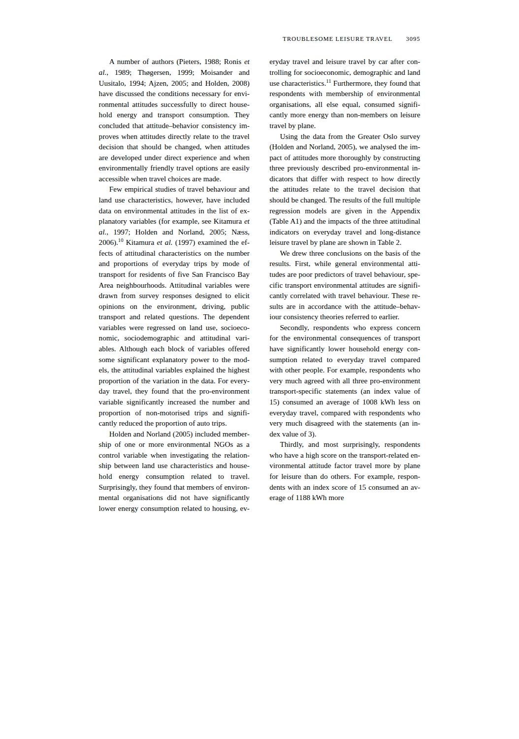TROUBLESOME LEISURE TRAVEL3095
A number of authors (Pieters, 1988; Ronis et al., 1989; Thøgersen, 1999; Moisander and Uusitalo, 1994; Ajzen, 2005; and Holden, 2008) have discussed the conditions necessary for environmental attitudes successfully to direct household energy and transport consumption. They concluded that attitude–behavior consistency improves when attitudes directly relate to the travel decision that should be changed, when attitudes are developed under direct experience and when environmentally friendly travel options are easily accessible when travel choices are made.
Few empirical studies of travel behaviour and land use characteristics, however, have included data on environmental attitudes in the list of explanatory variables (for example, see Kitamura et al., 1997; Holden and Norland, 2005; Næss, 2006).10 Kitamura et al. (1997) examined the effects of attitudinal characteristics on the number and proportions of everyday trips by mode of transport for residents of five San Francisco Bay Area neighbourhoods. Attitudinal variables were drawn from survey responses designed to elicit opinions on the environment, driving, public transport and related questions. The dependent variables were regressed on land use, socioeconomic, sociodemographic and attitudinal variables. Although each block of variables offered some significant explanatory power to the models, the attitudinal variables explained the highest proportion of the variation in the data. For everyday travel, they found that the pro-environment variable significantly increased the number and proportion of non-motorised trips and significantly reduced the proportion of auto trips.
Holden and Norland (2005) included membership of one or more environmental NGOs as a control variable when investigating the relationship between land use characteristics and household energy consumption related to travel. Surprisingly, they found that members of environmental organisations did not have significantly lower energy consumption related to housing, everyday travel and leisure travel by car after controlling for socioeconomic, demographic and land use characteristics.11 Furthermore, they found that respondents with membership of environmental organisations, all else equal, consumed significantly more energy than non-members on leisure travel by plane.
Using the data from the Greater Oslo survey (Holden and Norland, 2005), we analysed the impact of attitudes more thoroughly by constructing three previously described pro-environmental indicators that differ with respect to how directly the attitudes relate to the travel decision that should be changed. The results of the full multiple regression models are given in the Appendix (Table A1) and the impacts of the three attitudinal indicators on everyday travel and long-distance leisure travel by plane are shown in Table 2.
We drew three conclusions on the basis of the results. First, while general environmental attitudes are poor predictors of travel behaviour, specific transport environmental attitudes are significantly correlated with travel behaviour. These results are in accordance with the attitude–behaviour consistency theories referred to earlier.
Secondly, respondents who express concern for the environmental consequences of transport have significantly lower household energy consumption related to everyday travel compared with other people. For example, respondents who very much agreed with all three pro-environment transport-specific statements (an index value of 15) consumed an average of 1008 kWh less on everyday travel, compared with respondents who very much disagreed with the statements (an index value of 3).
Thirdly, and most surprisingly, respondents who have a high score on the transport-related environmental attitude factor travel more by plane for leisure than do others. For example, respondents with an index score of 15 consumed an average of 1188 kWh more